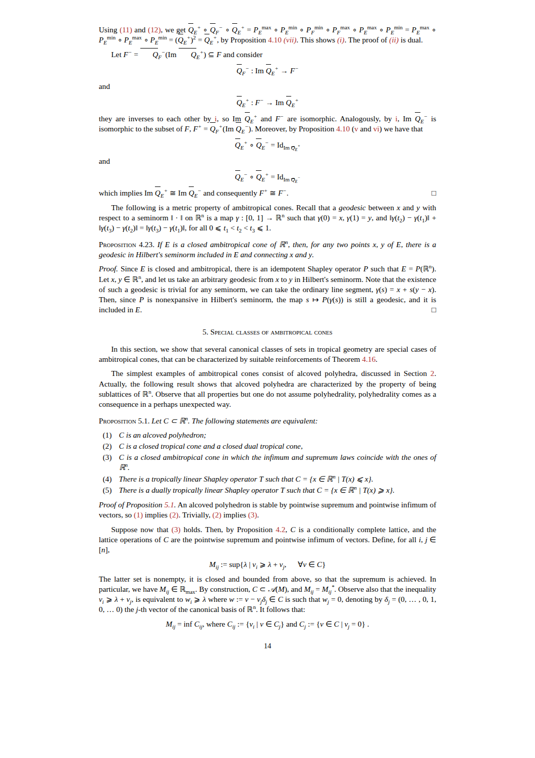Using (11) and (12), we get QE+ ∘ QF− ∘ QE+ = PEmax ∘ PEmin ∘ PFmin ∘ PFmax ∘ PEmax ∘ PEmin = PEmax ∘ PEmin ∘ PEmax ∘ PEmin = (QE+)2 = QE+, by Proposition 4.10 (vii). This shows (i). The proof of (ii) is dual.
Let F− = QF−(Im QE+) ⊆ F and consider
QF− : Im QE+ → F−
and
QE+ : F− → Im QE+
they are inverses to each other by i, so Im QE+ and F− are isomorphic. Analogously, by i, Im QE− is isomorphic to the subset of F, F+ = QF+(Im QE−). Moreover, by Proposition 4.10 (v and vi) we have that
QE+ ∘ QE− = IdIm QE+
and
QE− ∘ QE+ = IdIm QE−
which implies Im QE+ ≅ Im QE− and consequently F+ ≅ F−. □
The following is a metric property of ambitropical cones. Recall that a geodesic between x and y with respect to a seminorm ‖ · ‖ on ℝn is a map γ : [0, 1] → ℝn such that γ(0) = x, γ(1) = y, and ‖γ(t2) − γ(t1)‖ + ‖γ(t3) − γ(t2)‖ = ‖γ(t3) − γ(t1)‖, for all 0 ⩽ t1 < t2 < t3 ⩽ 1.
Proposition 4.23. If E is a closed ambitropical cone of ℝn, then, for any two points x, y of E, there is a geodesic in Hilbert's seminorm included in E and connecting x and y.
Proof. Since E is closed and ambitropical, there is an idempotent Shapley operator P such that E = P(ℝn). Let x, y ∈ ℝn, and let us take an arbitrary geodesic from x to y in Hilbert's seminorm. Note that the existence of such a geodesic is trivial for any seminorm, we can take the ordinary line segment, γ(s) = x + s(y − x). Then, since P is nonexpansive in Hilbert's seminorm, the map s ↦ P(γ(s)) is still a geodesic, and it is included in E. □
5. Special classes of ambitropical cones
In this section, we show that several canonical classes of sets in tropical geometry are special cases of ambitropical cones, that can be characterized by suitable reinforcements of Theorem 4.16.
The simplest examples of ambitropical cones consist of alcoved polyhedra, discussed in Section 2. Actually, the following result shows that alcoved polyhedra are characterized by the property of being sublattices of ℝn. Observe that all properties but one do not assume polyhedrality, polyhedrality comes as a consequence in a perhaps unexpected way.
Proposition 5.1. Let C ⊂ ℝn. The following statements are equivalent:
(1) C is an alcoved polyhedron;
(2) C is a closed tropical cone and a closed dual tropical cone,
(3) C is a closed ambitropical cone in which the infimum and supremum laws coincide with the ones of ℝn.
(4) There is a tropically linear Shapley operator T such that C = {x ∈ ℝn | T(x) ⩽ x}.
(5) There is a dually tropically linear Shapley operator T such that C = {x ∈ ℝn | T(x) ⩾ x}.
Proof of Proposition 5.1. An alcoved polyhedron is stable by pointwise supremum and pointwise infimum of vectors, so (1) implies (2). Trivially, (2) implies (3).
Suppose now that (3) holds. Then, by Proposition 4.2, C is a conditionally complete lattice, and the lattice operations of C are the pointwise supremum and pointwise infimum of vectors. Define, for all i, j ∈ [n],
Mij := sup{λ | vi ⩾ λ + vj, ∀v ∈ C}
The latter set is nonempty, it is closed and bounded from above, so that the supremum is achieved. In particular, we have Mij ∈ ℝmax. By construction, C ⊂ 𝒜(M), and Mij = Mij*. Observe also that the inequality vi ⩾ λ + vj, is equivalent to wi ⩾ λ where w := v − vj δj ∈ C is such that wj = 0, denoting by δj = (0, … , 0, 1, 0, … 0) the j-th vector of the canonical basis of ℝn. It follows that:
Mij = inf Cij, where Cij := {vi | v ∈ Cj} and Cj := {v ∈ C | vj = 0} .
14